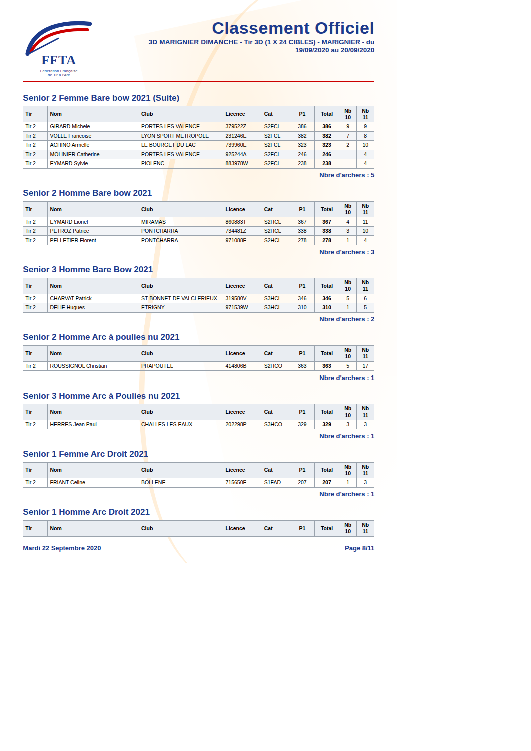FFTA
Fédération Française
de Tir à l'Arc
Classement Officiel
3D MARIGNIER DIMANCHE - Tir 3D (1 X 24 CIBLES) - MARIGNIER - du
19/09/2020 au 20/09/2020
Senior 2 Femme Bare bow 2021 (Suite)
| Tir | Nom | Club | Licence | Cat | P1 | Total | Nb 10 | Nb 11 |
| --- | --- | --- | --- | --- | --- | --- | --- | --- |
| Tir 2 | GIRARD Michele | PORTES LES VALENCE | 379522Z | S2FCL | 386 | 386 | 9 | 9 |
| Tir 2 | VOLLE Francoise | LYON SPORT METROPOLE | 231246E | S2FCL | 382 | 382 | 7 | 8 |
| Tir 2 | ACHINO Armelle | LE BOURGET DU LAC | 739960E | S2FCL | 323 | 323 | 2 | 10 |
| Tir 2 | MOLINIER Catherine | PORTES LES VALENCE | 925244A | S2FCL | 246 | 246 | | 4 |
| Tir 2 | EYMARD Sylvie | PIOLENC | 883978W | S2FCL | 238 | 238 | | 4 |
Nbre d'archers : 5
Senior 2 Homme Bare bow 2021
| Tir | Nom | Club | Licence | Cat | P1 | Total | Nb 10 | Nb 11 |
| --- | --- | --- | --- | --- | --- | --- | --- | --- |
| Tir 2 | EYMARD Lionel | MIRAMAS | 860883T | S2HCL | 367 | 367 | 4 | 11 |
| Tir 2 | PETROZ Patrice | PONTCHARRA | 734481Z | S2HCL | 338 | 338 | 3 | 10 |
| Tir 2 | PELLETIER Florent | PONTCHARRA | 971088F | S2HCL | 278 | 278 | 1 | 4 |
Nbre d'archers : 3
Senior 3 Homme Bare Bow 2021
| Tir | Nom | Club | Licence | Cat | P1 | Total | Nb 10 | Nb 11 |
| --- | --- | --- | --- | --- | --- | --- | --- | --- |
| Tir 2 | CHARVAT Patrick | ST BONNET DE VALCLERIEUX | 319580V | S3HCL | 346 | 346 | 5 | 6 |
| Tir 2 | DELIE Hugues | ETRIGNY | 971539W | S3HCL | 310 | 310 | 1 | 5 |
Nbre d'archers : 2
Senior 2 Homme Arc à poulies nu 2021
| Tir | Nom | Club | Licence | Cat | P1 | Total | Nb 10 | Nb 11 |
| --- | --- | --- | --- | --- | --- | --- | --- | --- |
| Tir 2 | ROUSSIGNOL Christian | PRAPOUTEL | 414806B | S2HCO | 363 | 363 | 5 | 17 |
Nbre d'archers : 1
Senior 3 Homme Arc à Poulies nu 2021
| Tir | Nom | Club | Licence | Cat | P1 | Total | Nb 10 | Nb 11 |
| --- | --- | --- | --- | --- | --- | --- | --- | --- |
| Tir 2 | HERRES Jean Paul | CHALLES LES EAUX | 202298P | S3HCO | 329 | 329 | 3 | 3 |
Nbre d'archers : 1
Senior 1 Femme Arc Droit 2021
| Tir | Nom | Club | Licence | Cat | P1 | Total | Nb 10 | Nb 11 |
| --- | --- | --- | --- | --- | --- | --- | --- | --- |
| Tir 2 | FRIANT Celine | BOLLENE | 715650F | S1FAD | 207 | 207 | 1 | 3 |
Nbre d'archers : 1
Senior 1 Homme Arc Droit 2021
| Tir | Nom | Club | Licence | Cat | P1 | Total | Nb 10 | Nb 11 |
| --- | --- | --- | --- | --- | --- | --- | --- | --- |
Mardi 22 Septembre 2020 Page 8/11